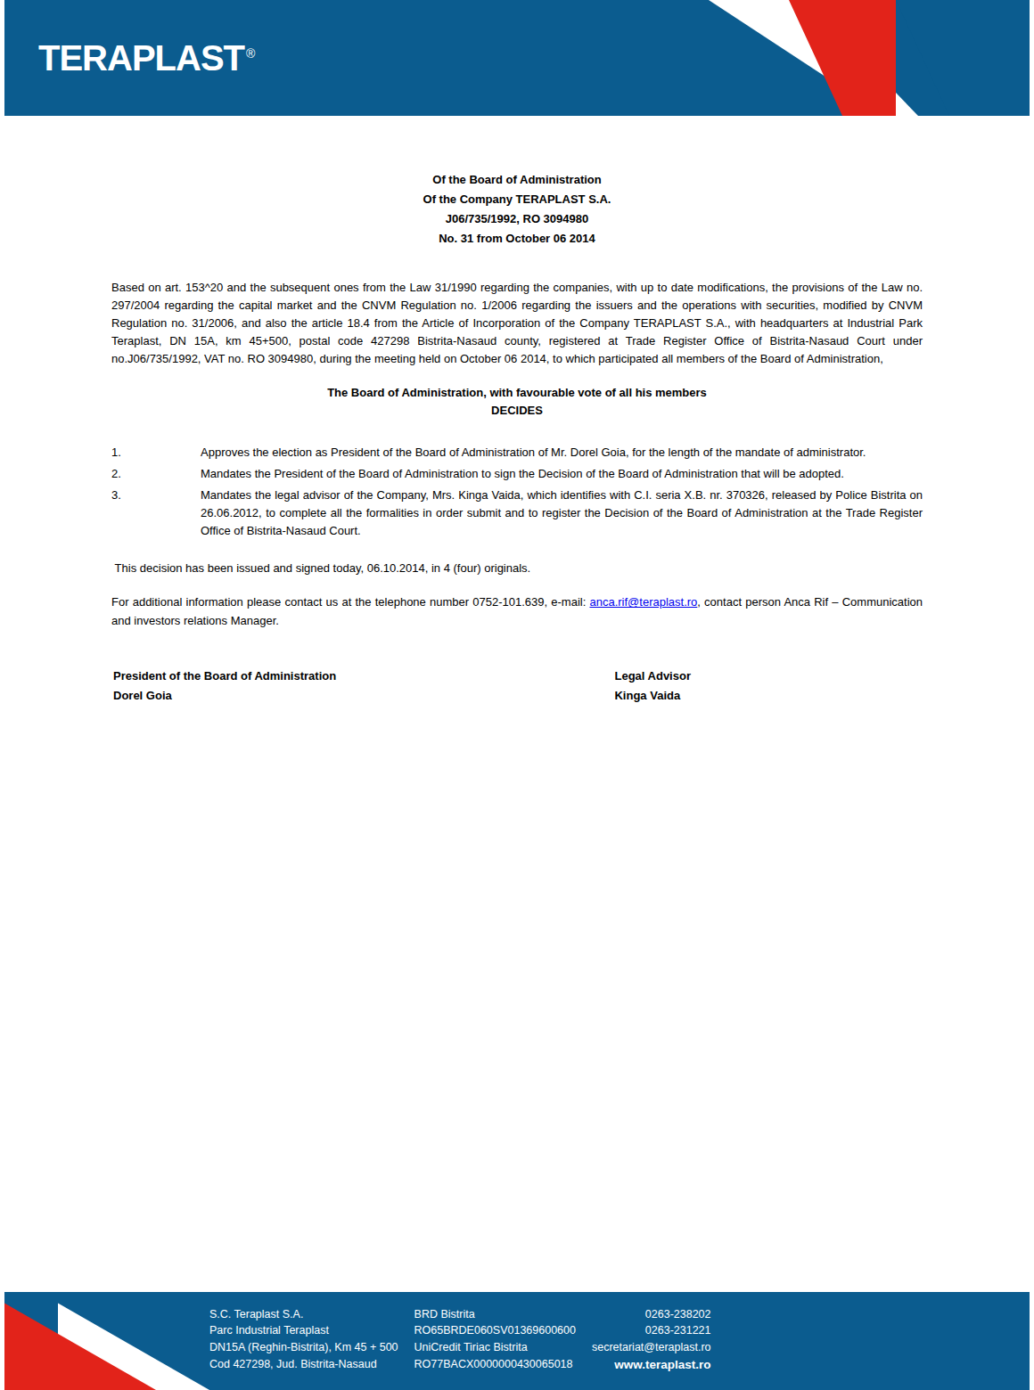TERAPLAST®
Of the Board of Administration
Of the Company TERAPLAST S.A.
J06/735/1992, RO 3094980
No. 31 from October 06 2014
Based on art. 153^20 and the subsequent ones from the Law 31/1990 regarding the companies, with up to date modifications, the provisions of the Law no. 297/2004 regarding the capital market and the CNVM Regulation no. 1/2006 regarding the issuers and the operations with securities, modified by CNVM Regulation no. 31/2006, and also the article 18.4 from the Article of Incorporation of the Company TERAPLAST S.A., with headquarters at Industrial Park Teraplast, DN 15A, km 45+500, postal code 427298 Bistrita-Nasaud county, registered at Trade Register Office of Bistrita-Nasaud Court under no.J06/735/1992, VAT no. RO 3094980, during the meeting held on October 06 2014, to which participated all members of the Board of Administration,
The Board of Administration, with favourable vote of all his members
DECIDES
1.
Approves the election as President of the Board of Administration of Mr. Dorel Goia, for the length of the mandate of administrator.
2.
Mandates the President of the Board of Administration to sign the Decision of the Board of Administration that will be adopted.
3.
Mandates the legal advisor of the Company, Mrs. Kinga Vaida, which identifies with C.I. seria X.B. nr. 370326, released by Police Bistrita on 26.06.2012, to complete all the formalities in order submit and to register the Decision of the Board of Administration at the Trade Register Office of Bistrita-Nasaud Court.
This decision has been issued and signed today, 06.10.2014, in 4 (four) originals.
For additional information please contact us at the telephone number 0752-101.639, e-mail: anca.rif@teraplast.ro, contact person Anca Rif – Communication and investors relations Manager.
| President of the Board of Administration | Legal Advisor |
| Dorel Goia | Kinga Vaida |
| S.C. Teraplast S.A. | BRD Bistrita | 0263-238202 |
| Parc Industrial Teraplast | RO65BRDE060SV01369600600 | 0263-231221 |
| DN15A (Reghin-Bistrita), Km 45 + 500 | UniCredit Tiriac Bistrita | secretariat@teraplast.ro |
| Cod 427298, Jud. Bistrita-Nasaud | RO77BACX0000000430065018 | www.teraplast.ro |